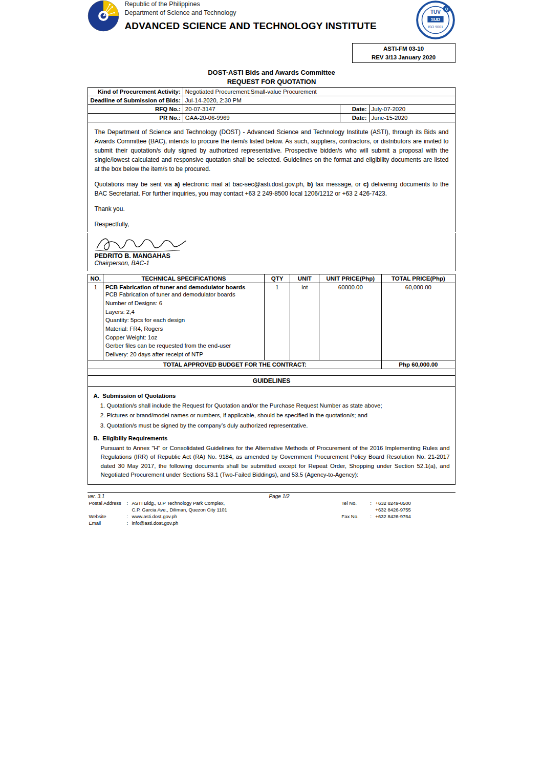Republic of the Philippines
Department of Science and Technology
ADVANCED SCIENCE AND TECHNOLOGY INSTITUTE
TUV SUD ISO 9001 Q
ASTI-FM 03-10
REV 3/13 January 2020
DOST-ASTI Bids and Awards Committee
REQUEST FOR QUOTATION
| Kind of Procurement Activity: | Negotiated Procurement:Small-value Procurement |
| Deadline of Submission of Bids: | Jul-14-2020, 2:30 PM |
| RFQ No.: | 20-07-3147 | Date: | July-07-2020 |
| PR No.: | GAA-20-06-9969 | Date: | June-15-2020 |
The Department of Science and Technology (DOST) - Advanced Science and Technology Institute (ASTI), through its Bids and Awards Committee (BAC), intends to procure the item/s listed below. As such, suppliers, contractors, or distributors are invited to submit their quotation/s duly signed by authorized representative. Prospective bidder/s who will submit a proposal with the single/lowest calculated and responsive quotation shall be selected. Guidelines on the format and eligibility documents are listed at the box below the item/s to be procured.
Quotations may be sent via a) electronic mail at bac-sec@asti.dost.gov.ph, b) fax message, or c) delivering documents to the BAC Secretariat. For further inquiries, you may contact +63 2 249-8500 local 1206/1212 or +63 2 426-7423.
Thank you.
Respectfully,
PEDRITO B. MANGAHAS
Chairperson, BAC-1
| NO. | TECHNICAL SPECIFICATIONS | QTY | UNIT | UNIT PRICE(Php) | TOTAL PRICE(Php) |
| --- | --- | --- | --- | --- | --- |
| 1 | PCB Fabrication of tuner and demodulator boards PCB Fabrication of tuner and demodulator boards Number of Designs: 6 Layers: 2,4 Quantity: 5pcs for each design Material: FR4, Rogers Copper Weight: 1oz Gerber files can be requested from the end-user Delivery: 20 days after receipt of NTP | 1 | lot | 60000.00 | 60,000.00 |
| TOTAL APPROVED BUDGET FOR THE CONTRACT: | Php 60,000.00 |
GUIDELINES
A. Submission of Quotations
Quotation/s shall include the Request for Quotation and/or the Purchase Request Number as state above;
Pictures or brand/model names or numbers, if applicable, should be specified in the quotation/s; and
Quotation/s must be signed by the company’s duly authorized representative.
B. Eligibiliy Requirements
Pursuant to Annex "H" or Consolidated Guidelines for the Alternative Methods of Procurement of the 2016 Implementing Rules and Regulations (IRR) of Republic Act (RA) No. 9184, as amended by Government Procurement Policy Board Resolution No. 21-2017 dated 30 May 2017, the following documents shall be submitted except for Repeat Order, Shopping under Section 52.1(a), and Negotiated Procurement under Sections 53.1 (Two-Failed Biddings), and 53.5 (Agency-to-Agency):
ver. 3.1
Page 1/2
| Postal Address | : | ASTI Bldg., U.P Technology Park Complex, | Tel No. | : | +632 8249-8500 |
| | | C.P. Garcia Ave., Diliman, Quezon City 1101 | | | +632 8426-9755 |
| Website | : | www.asti.dost.gov.ph | Fax No. | : | +632 8426-9764 |
| Email | : | info@asti.dost.gov.ph | | | |